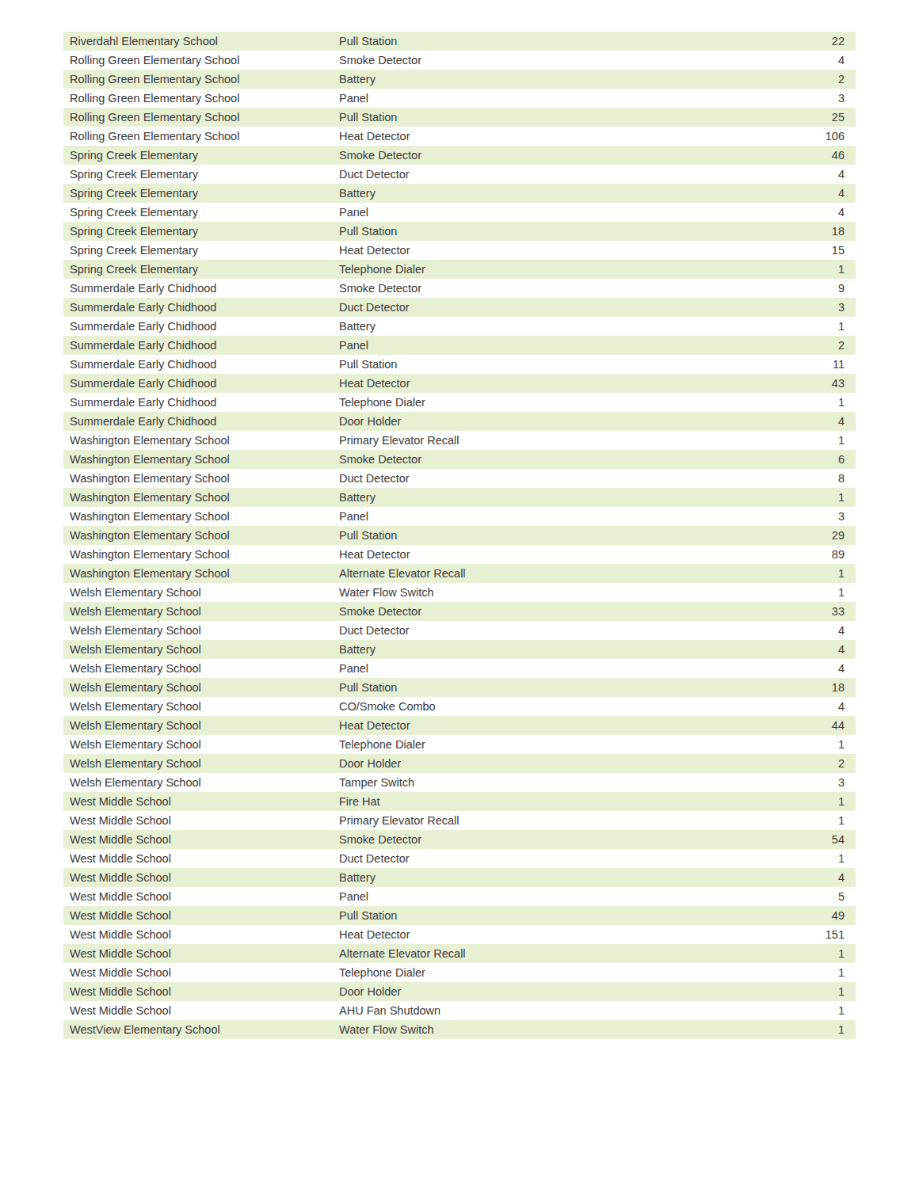| Riverdahl Elementary School | Pull Station | 22 |
| Rolling Green Elementary School | Smoke Detector | 4 |
| Rolling Green Elementary School | Battery | 2 |
| Rolling Green Elementary School | Panel | 3 |
| Rolling Green Elementary School | Pull Station | 25 |
| Rolling Green Elementary School | Heat Detector | 106 |
| Spring Creek Elementary | Smoke Detector | 46 |
| Spring Creek Elementary | Duct Detector | 4 |
| Spring Creek Elementary | Battery | 4 |
| Spring Creek Elementary | Panel | 4 |
| Spring Creek Elementary | Pull Station | 18 |
| Spring Creek Elementary | Heat Detector | 15 |
| Spring Creek Elementary | Telephone Dialer | 1 |
| Summerdale Early Chidhood | Smoke Detector | 9 |
| Summerdale Early Chidhood | Duct Detector | 3 |
| Summerdale Early Chidhood | Battery | 1 |
| Summerdale Early Chidhood | Panel | 2 |
| Summerdale Early Chidhood | Pull Station | 11 |
| Summerdale Early Chidhood | Heat Detector | 43 |
| Summerdale Early Chidhood | Telephone Dialer | 1 |
| Summerdale Early Chidhood | Door Holder | 4 |
| Washington Elementary School | Primary Elevator Recall | 1 |
| Washington Elementary School | Smoke Detector | 6 |
| Washington Elementary School | Duct Detector | 8 |
| Washington Elementary School | Battery | 1 |
| Washington Elementary School | Panel | 3 |
| Washington Elementary School | Pull Station | 29 |
| Washington Elementary School | Heat Detector | 89 |
| Washington Elementary School | Alternate Elevator Recall | 1 |
| Welsh Elementary School | Water Flow Switch | 1 |
| Welsh Elementary School | Smoke Detector | 33 |
| Welsh Elementary School | Duct Detector | 4 |
| Welsh Elementary School | Battery | 4 |
| Welsh Elementary School | Panel | 4 |
| Welsh Elementary School | Pull Station | 18 |
| Welsh Elementary School | CO/Smoke Combo | 4 |
| Welsh Elementary School | Heat Detector | 44 |
| Welsh Elementary School | Telephone Dialer | 1 |
| Welsh Elementary School | Door Holder | 2 |
| Welsh Elementary School | Tamper Switch | 3 |
| West Middle School | Fire Hat | 1 |
| West Middle School | Primary Elevator Recall | 1 |
| West Middle School | Smoke Detector | 54 |
| West Middle School | Duct Detector | 1 |
| West Middle School | Battery | 4 |
| West Middle School | Panel | 5 |
| West Middle School | Pull Station | 49 |
| West Middle School | Heat Detector | 151 |
| West Middle School | Alternate Elevator Recall | 1 |
| West Middle School | Telephone Dialer | 1 |
| West Middle School | Door Holder | 1 |
| West Middle School | AHU Fan Shutdown | 1 |
| WestView Elementary School | Water Flow Switch | 1 |